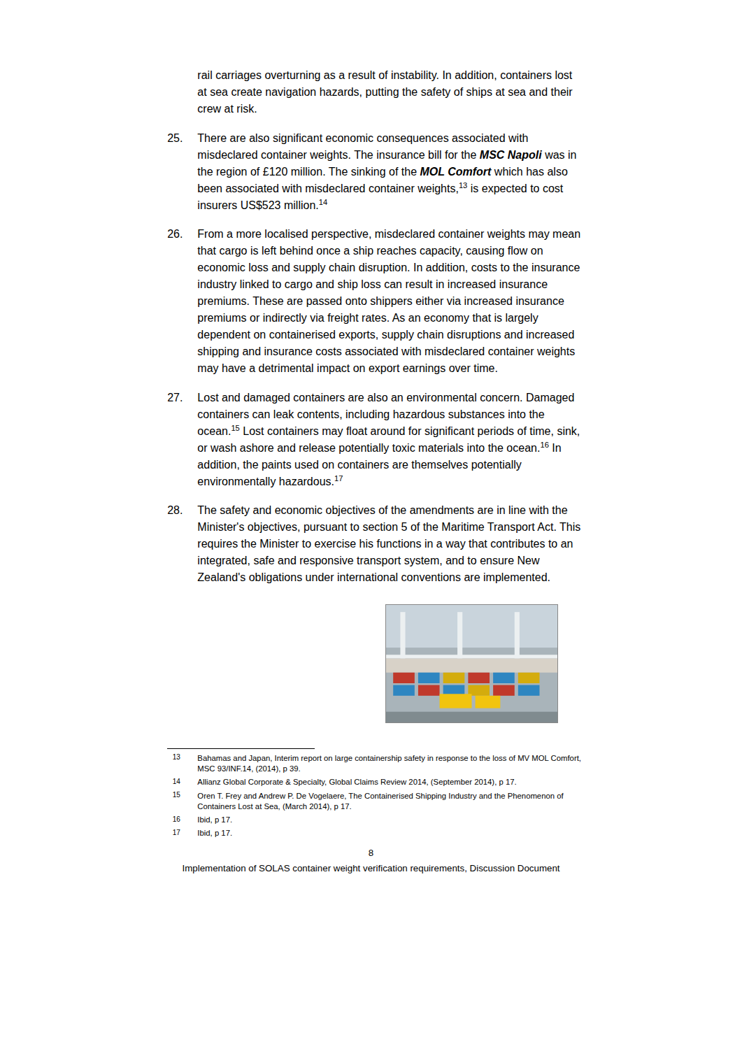rail carriages overturning as a result of instability. In addition, containers lost at sea create navigation hazards, putting the safety of ships at sea and their crew at risk.
There are also significant economic consequences associated with misdeclared container weights. The insurance bill for the MSC Napoli was in the region of £120 million. The sinking of the MOL Comfort which has also been associated with misdeclared container weights,13 is expected to cost insurers US$523 million.14
From a more localised perspective, misdeclared container weights may mean that cargo is left behind once a ship reaches capacity, causing flow on economic loss and supply chain disruption. In addition, costs to the insurance industry linked to cargo and ship loss can result in increased insurance premiums. These are passed onto shippers either via increased insurance premiums or indirectly via freight rates. As an economy that is largely dependent on containerised exports, supply chain disruptions and increased shipping and insurance costs associated with misdeclared container weights may have a detrimental impact on export earnings over time.
Lost and damaged containers are also an environmental concern. Damaged containers can leak contents, including hazardous substances into the ocean.15 Lost containers may float around for significant periods of time, sink, or wash ashore and release potentially toxic materials into the ocean.16 In addition, the paints used on containers are themselves potentially environmentally hazardous.17
The safety and economic objectives of the amendments are in line with the Minister's objectives, pursuant to section 5 of the Maritime Transport Act. This requires the Minister to exercise his functions in a way that contributes to an integrated, safe and responsive transport system, and to ensure New Zealand's obligations under international conventions are implemented.
13 Bahamas and Japan, Interim report on large containership safety in response to the loss of MV MOL Comfort, MSC 93/INF.14, (2014), p 39.
14 Allianz Global Corporate & Specialty, Global Claims Review 2014, (September 2014), p 17.
15 Oren T. Frey and Andrew P. De Vogelaere, The Containerised Shipping Industry and the Phenomenon of Containers Lost at Sea, (March 2014), p 17.
16 Ibid, p 17.
17 Ibid, p 17.
8
Implementation of SOLAS container weight verification requirements, Discussion Document